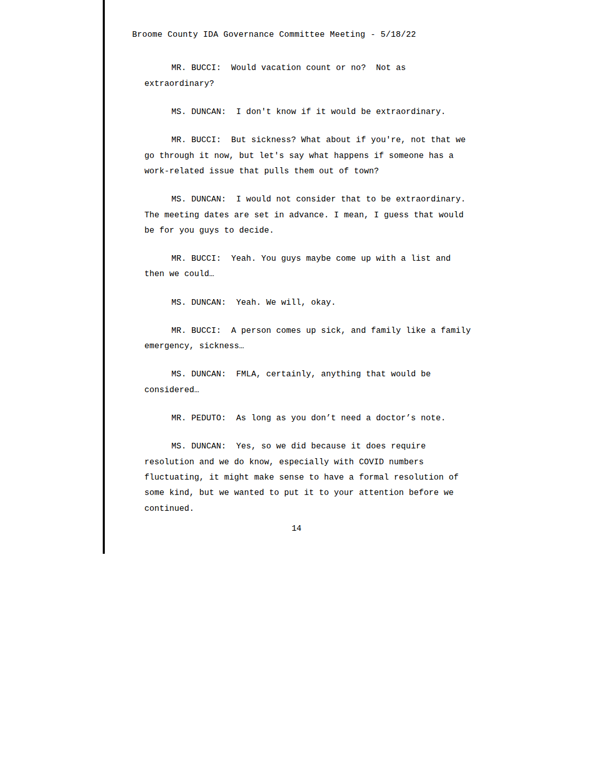Broome County IDA Governance Committee Meeting - 5/18/22
MR. BUCCI: Would vacation count or no? Not as extraordinary?
MS. DUNCAN: I don't know if it would be extraordinary.
MR. BUCCI: But sickness? What about if you're, not that we go through it now, but let's say what happens if someone has a work-related issue that pulls them out of town?
MS. DUNCAN: I would not consider that to be extraordinary. The meeting dates are set in advance. I mean, I guess that would be for you guys to decide.
MR. BUCCI: Yeah. You guys maybe come up with a list and then we could…
MS. DUNCAN: Yeah. We will, okay.
MR. BUCCI: A person comes up sick, and family like a family emergency, sickness…
MS. DUNCAN: FMLA, certainly, anything that would be considered…
MR. PEDUTO: As long as you don’t need a doctor’s note.
MS. DUNCAN: Yes, so we did because it does require resolution and we do know, especially with COVID numbers fluctuating, it might make sense to have a formal resolution of some kind, but we wanted to put it to your attention before we continued.
14